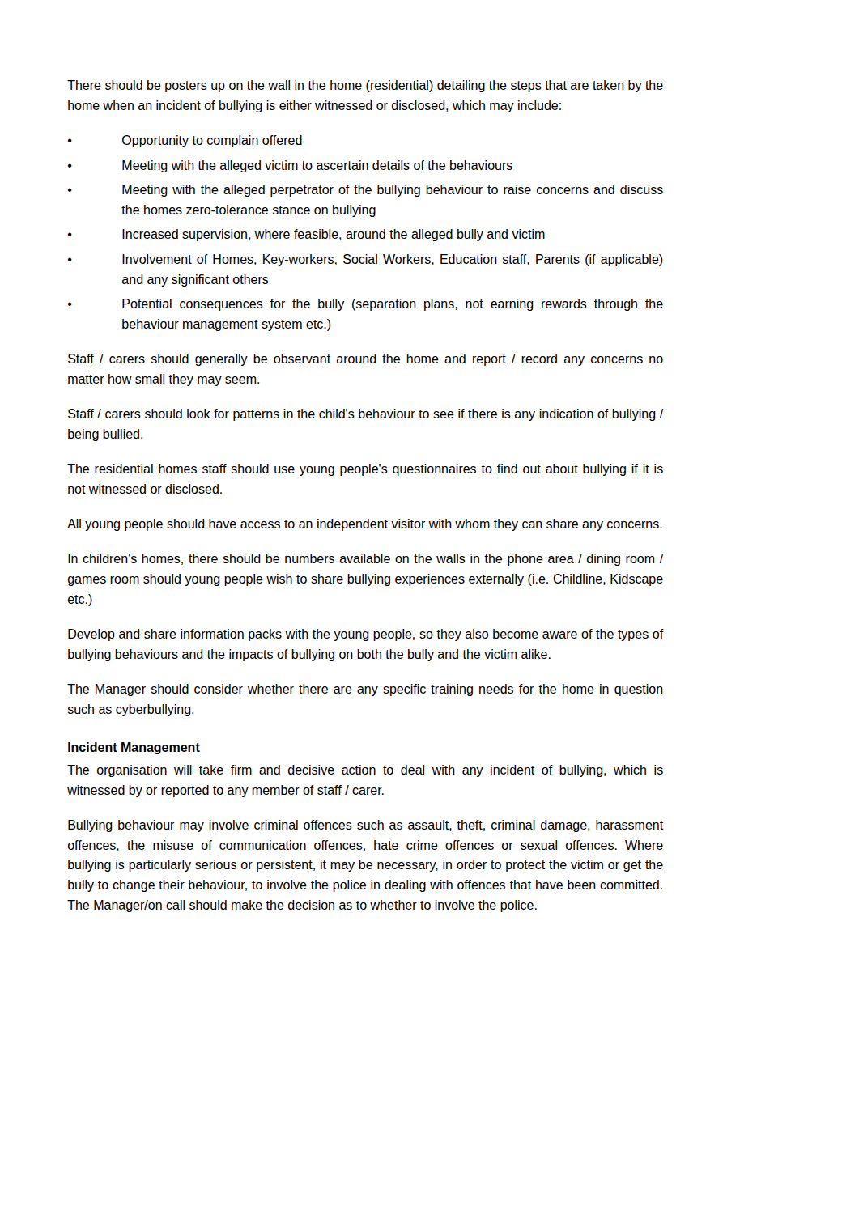There should be posters up on the wall in the home (residential) detailing the steps that are taken by the home when an incident of bullying is either witnessed or disclosed, which may include:
Opportunity to complain offered
Meeting with the alleged victim to ascertain details of the behaviours
Meeting with the alleged perpetrator of the bullying behaviour to raise concerns and discuss the homes zero-tolerance stance on bullying
Increased supervision, where feasible, around the alleged bully and victim
Involvement of Homes, Key-workers, Social Workers, Education staff, Parents (if applicable) and any significant others
Potential consequences for the bully (separation plans, not earning rewards through the behaviour management system etc.)
Staff / carers should generally be observant around the home and report / record any concerns no matter how small they may seem.
Staff / carers should look for patterns in the child's behaviour to see if there is any indication of bullying / being bullied.
The residential homes staff should use young people's questionnaires to find out about bullying if it is not witnessed or disclosed.
All young people should have access to an independent visitor with whom they can share any concerns.
In children's homes, there should be numbers available on the walls in the phone area / dining room / games room should young people wish to share bullying experiences externally (i.e. Childline, Kidscape etc.)
Develop and share information packs with the young people, so they also become aware of the types of bullying behaviours and the impacts of bullying on both the bully and the victim alike.
The Manager should consider whether there are any specific training needs for the home in question such as cyberbullying.
Incident Management
The organisation will take firm and decisive action to deal with any incident of bullying, which is witnessed by or reported to any member of staff / carer.
Bullying behaviour may involve criminal offences such as assault, theft, criminal damage, harassment offences, the misuse of communication offences, hate crime offences or sexual offences. Where bullying is particularly serious or persistent, it may be necessary, in order to protect the victim or get the bully to change their behaviour, to involve the police in dealing with offences that have been committed. The Manager/on call should make the decision as to whether to involve the police.